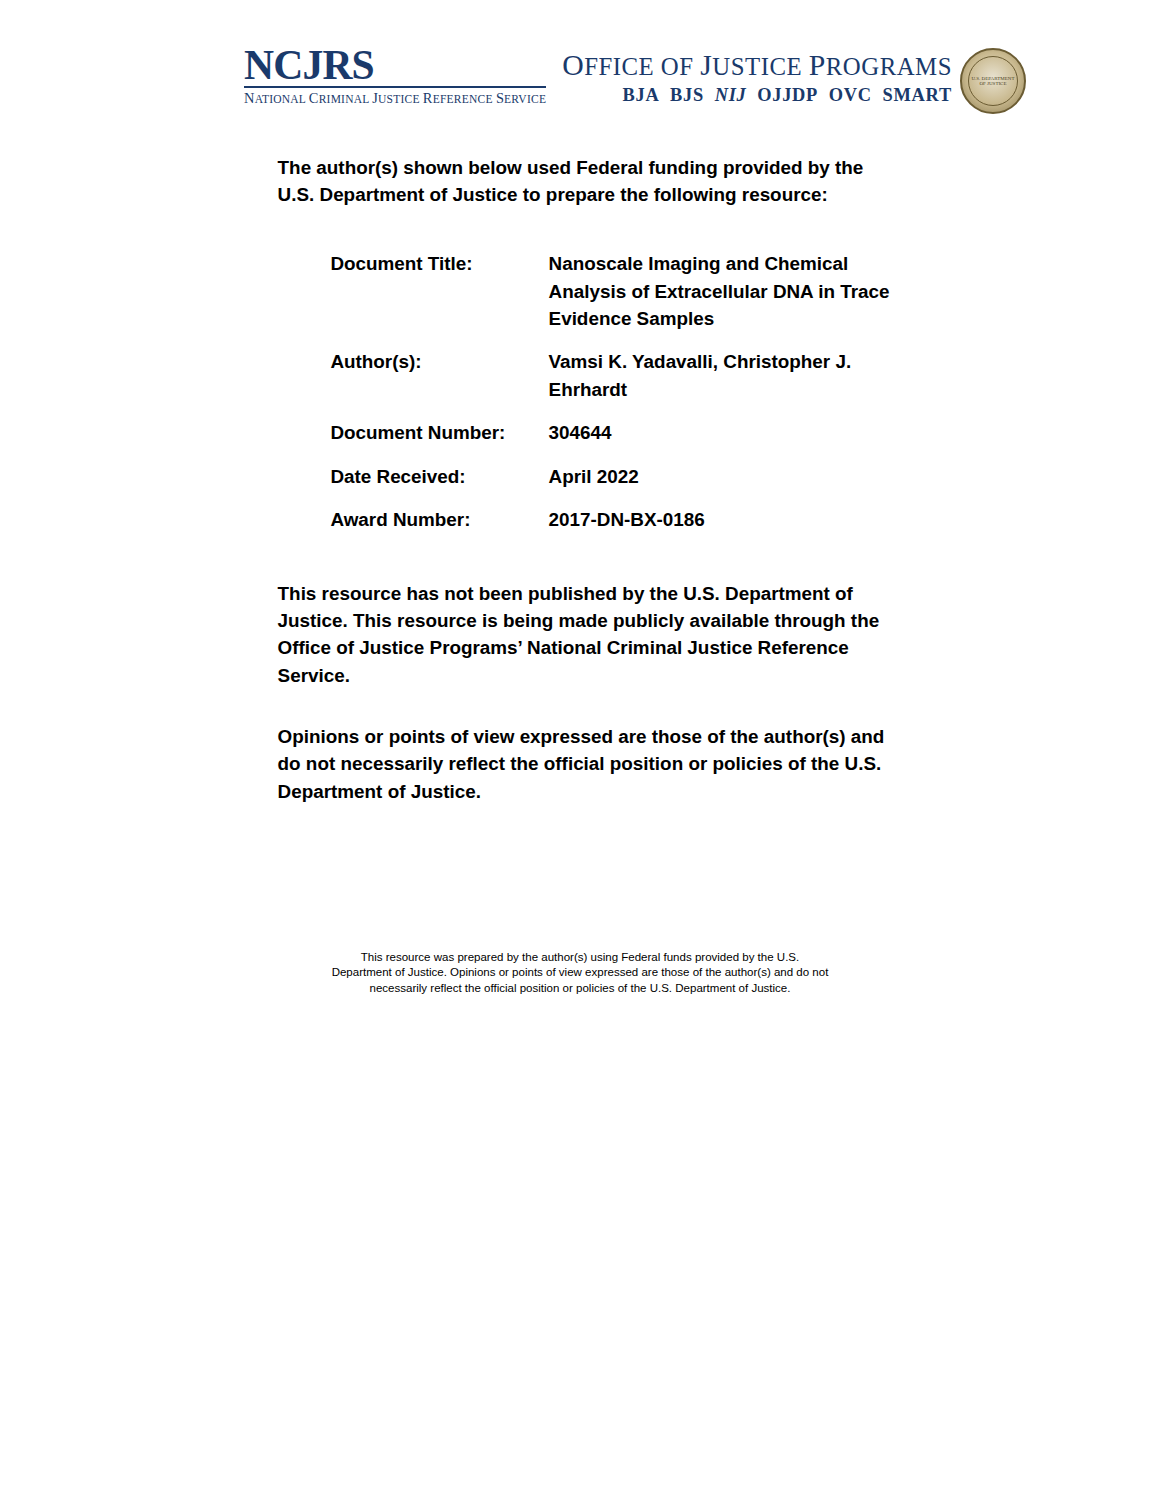NCJRS
NATIONAL CRIMINAL JUSTICE REFERENCE SERVICE
OFFICE OF JUSTICE PROGRAMS
BJA BJS NIJ OJJDP OVC SMART
U.S. DEPARTMENT OF JUSTICE
The author(s) shown below used Federal funding provided by the U.S. Department of Justice to prepare the following resource:
| Document Title: | Nanoscale Imaging and Chemical Analysis of Extracellular DNA in Trace Evidence Samples |
| Author(s): | Vamsi K. Yadavalli, Christopher J. Ehrhardt |
| Document Number: | 304644 |
| Date Received: | April 2022 |
| Award Number: | 2017-DN-BX-0186 |
This resource has not been published by the U.S. Department of Justice. This resource is being made publicly available through the Office of Justice Programs’ National Criminal Justice Reference Service.
Opinions or points of view expressed are those of the author(s) and do not necessarily reflect the official position or policies of the U.S. Department of Justice.
This resource was prepared by the author(s) using Federal funds provided by the U.S.
Department of Justice. Opinions or points of view expressed are those of the author(s) and do not
necessarily reflect the official position or policies of the U.S. Department of Justice.